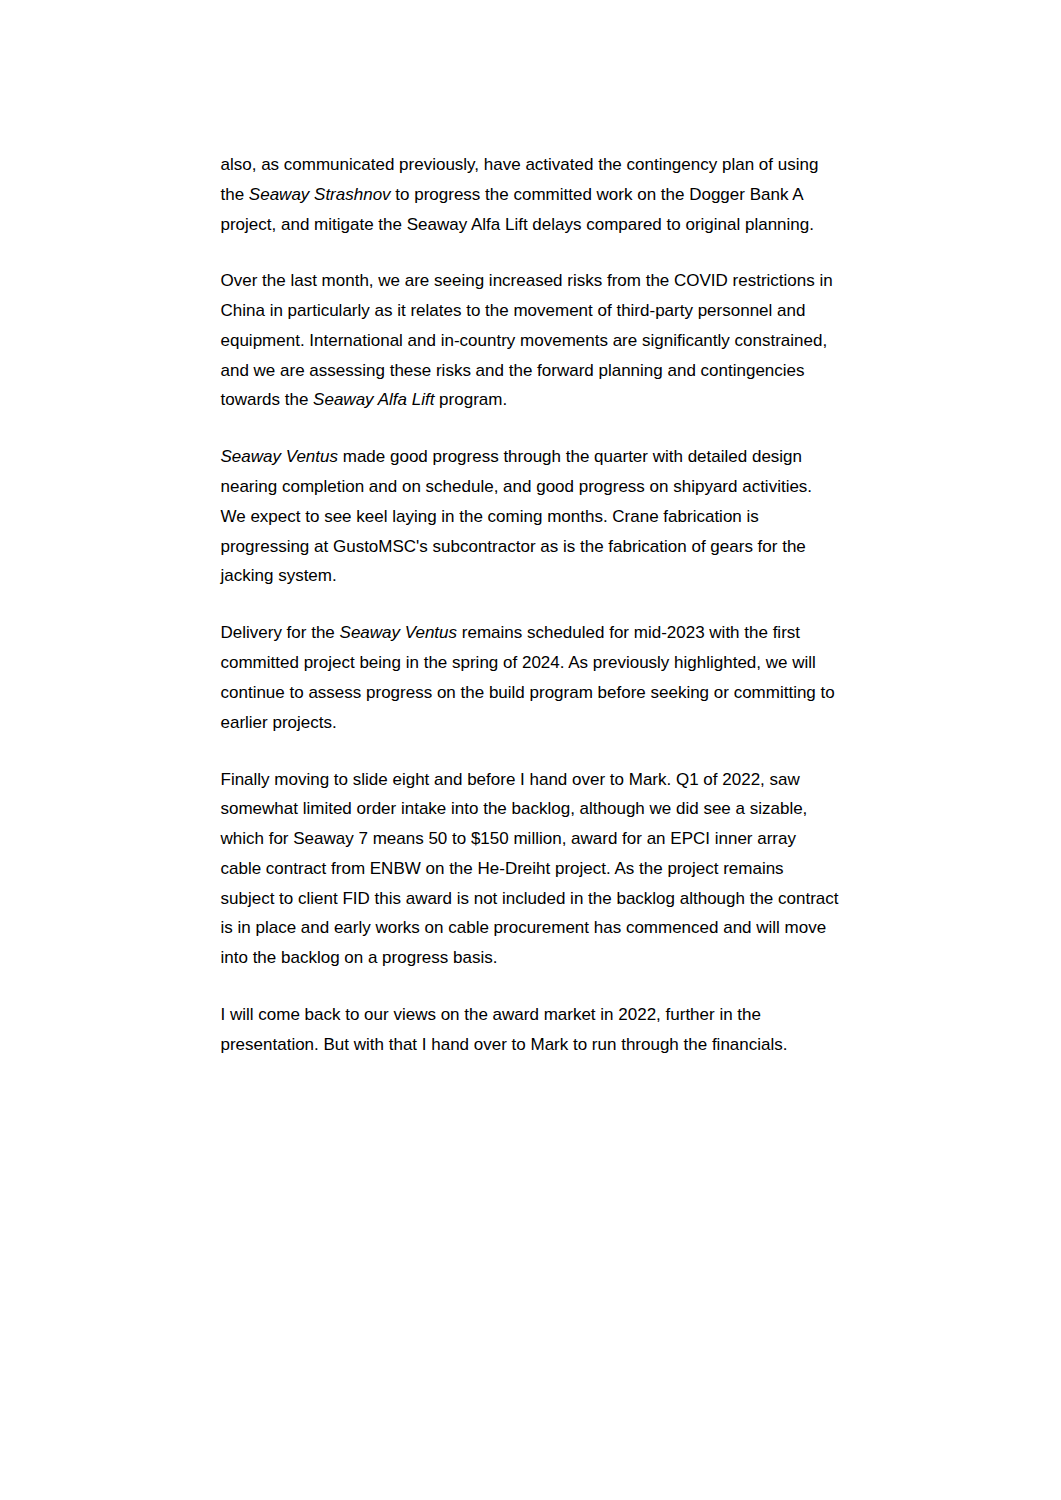also, as communicated previously, have activated the contingency plan of using the Seaway Strashnov to progress the committed work on the Dogger Bank A project, and mitigate the Seaway Alfa Lift delays compared to original planning.
Over the last month, we are seeing increased risks from the COVID restrictions in China in particularly as it relates to the movement of third-party personnel and equipment. International and in-country movements are significantly constrained, and we are assessing these risks and the forward planning and contingencies towards the Seaway Alfa Lift program.
Seaway Ventus made good progress through the quarter with detailed design nearing completion and on schedule, and good progress on shipyard activities. We expect to see keel laying in the coming months. Crane fabrication is progressing at GustoMSC's subcontractor as is the fabrication of gears for the jacking system.
Delivery for the Seaway Ventus remains scheduled for mid-2023 with the first committed project being in the spring of 2024. As previously highlighted, we will continue to assess progress on the build program before seeking or committing to earlier projects.
Finally moving to slide eight and before I hand over to Mark. Q1 of 2022, saw somewhat limited order intake into the backlog, although we did see a sizable, which for Seaway 7 means 50 to $150 million, award for an EPCI inner array cable contract from ENBW on the He-Dreiht project. As the project remains subject to client FID this award is not included in the backlog although the contract is in place and early works on cable procurement has commenced and will move into the backlog on a progress basis.
I will come back to our views on the award market in 2022, further in the presentation. But with that I hand over to Mark to run through the financials.